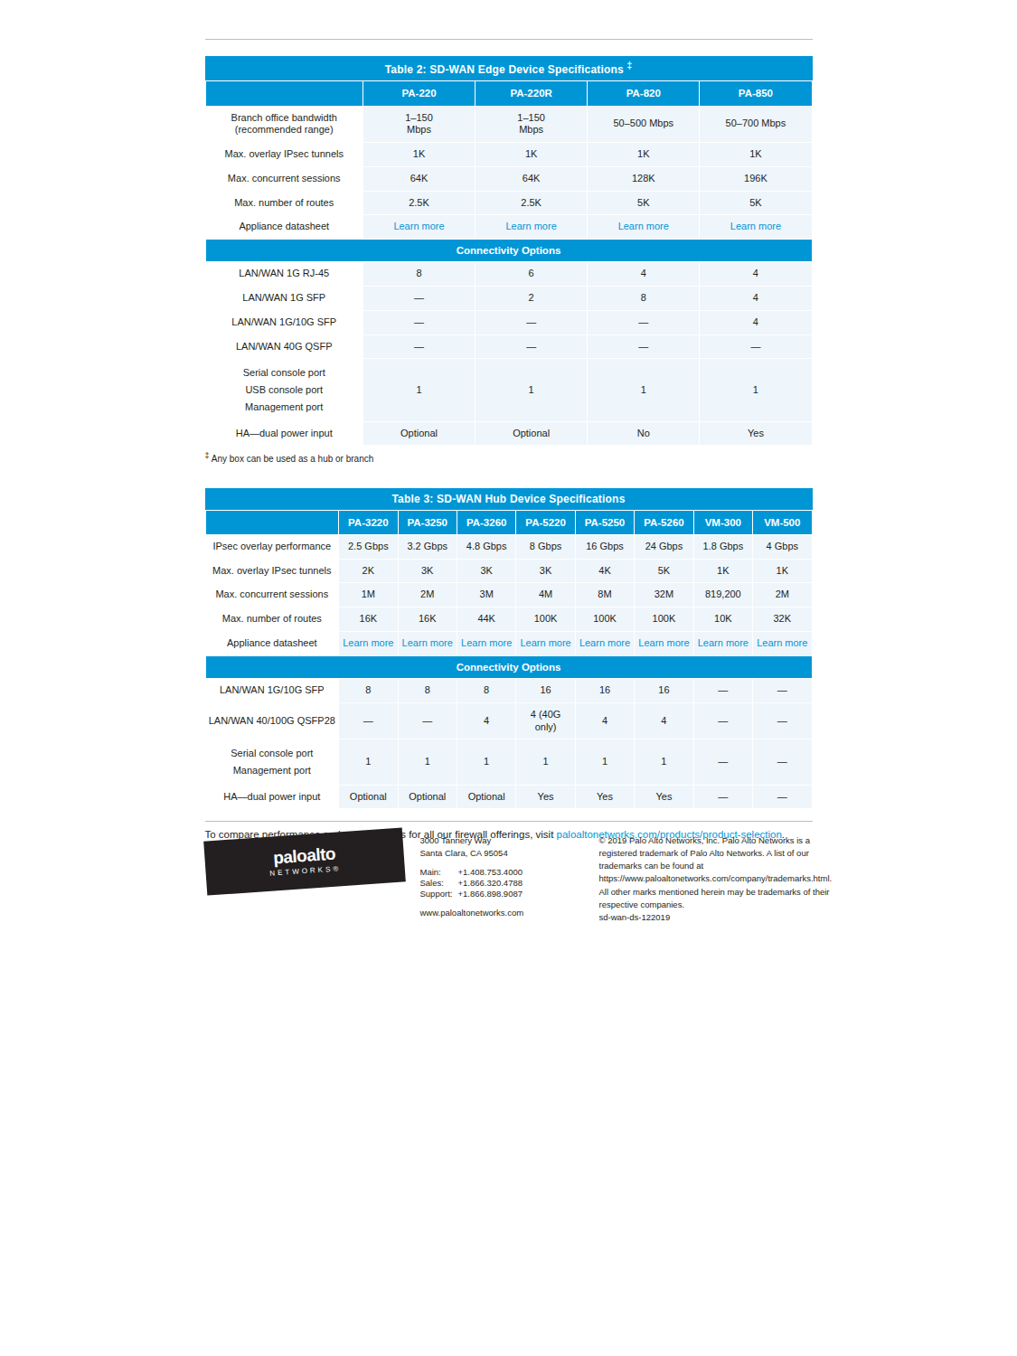Table 2: SD-WAN Edge Device Specifications ‡
| | PA-220 | PA-220R | PA-820 | PA-850 |
| --- | --- | --- | --- | --- |
| Branch office bandwidth (recommended range) | 1–150 Mbps | 1–150 Mbps | 50–500 Mbps | 50–700 Mbps |
| Max. overlay IPsec tunnels | 1K | 1K | 1K | 1K |
| Max. concurrent sessions | 64K | 64K | 128K | 196K |
| Max. number of routes | 2.5K | 2.5K | 5K | 5K |
| Appliance datasheet | Learn more | Learn more | Learn more | Learn more |
| Connectivity Options |
| LAN/WAN 1G RJ-45 | 8 | 6 | 4 | 4 |
| LAN/WAN 1G SFP | — | 2 | 8 | 4 |
| LAN/WAN 1G/10G SFP | — | — | — | 4 |
| LAN/WAN 40G QSFP | — | — | — | — |
| Serial console port USB console port Management port | 1 | 1 | 1 | 1 |
| HA—dual power input | Optional | Optional | No | Yes |
‡ Any box can be used as a hub or branch
Table 3: SD-WAN Hub Device Specifications
| | PA-3220 | PA-3250 | PA-3260 | PA-5220 | PA-5250 | PA-5260 | VM-300 | VM-500 |
| --- | --- | --- | --- | --- | --- | --- | --- | --- |
| IPsec overlay performance | 2.5 Gbps | 3.2 Gbps | 4.8 Gbps | 8 Gbps | 16 Gbps | 24 Gbps | 1.8 Gbps | 4 Gbps |
| Max. overlay IPsec tunnels | 2K | 3K | 3K | 3K | 4K | 5K | 1K | 1K |
| Max. concurrent sessions | 1M | 2M | 3M | 4M | 8M | 32M | 819,200 | 2M |
| Max. number of routes | 16K | 16K | 44K | 100K | 100K | 100K | 10K | 32K |
| Appliance datasheet | Learn more | Learn more | Learn more | Learn more | Learn more | Learn more | Learn more | Learn more |
| Connectivity Options |
| LAN/WAN 1G/10G SFP | 8 | 8 | 8 | 16 | 16 | 16 | — | — |
| LAN/WAN 40/100G QSFP28 | — | — | 4 | 4 (40G only) | 4 | 4 | — | — |
| Serial console port Management port | 1 | 1 | 1 | 1 | 1 | 1 | — | — |
| HA—dual power input | Optional | Optional | Optional | Yes | Yes | Yes | — | — |
To compare performance and specifications for all our firewall offerings, visit paloaltonetworks.com/products/product-selection.
paloalto
NETWORKS®
3000 Tannery Way
Santa Clara, CA 95054
| Main: | +1.408.753.4000 |
| Sales: | +1.866.320.4788 |
| Support: | +1.866.898.9087 |
www.paloaltonetworks.com
© 2019 Palo Alto Networks, Inc. Palo Alto Networks is a registered trademark of Palo Alto Networks. A list of our trademarks can be found at https://www.paloaltonetworks.com/company/trademarks.html. All other marks mentioned herein may be trademarks of their respective companies.
sd-wan-ds-122019